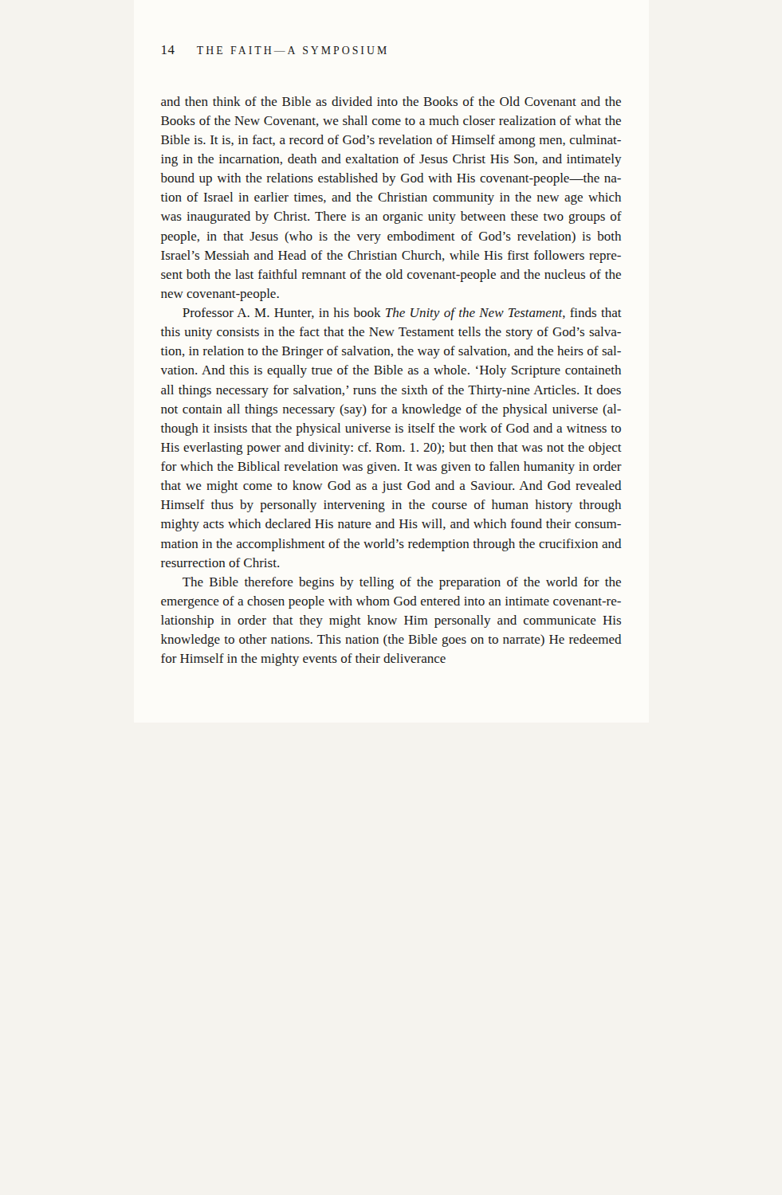14 The Faith—A Symposium
and then think of the Bible as divided into the Books of the Old Covenant and the Books of the New Covenant, we shall come to a much closer realization of what the Bible is. It is, in fact, a record of God’s revelation of Himself among men, culminating in the incarnation, death and exaltation of Jesus Christ His Son, and intimately bound up with the relations established by God with His covenant-people—the nation of Israel in earlier times, and the Christian community in the new age which was inaugurated by Christ. There is an organic unity between these two groups of people, in that Jesus (who is the very embodiment of God’s revelation) is both Israel’s Messiah and Head of the Christian Church, while His first followers represent both the last faithful remnant of the old covenant-people and the nucleus of the new covenant-people.
Professor A. M. Hunter, in his book The Unity of the New Testament, finds that this unity consists in the fact that the New Testament tells the story of God’s salvation, in relation to the Bringer of salvation, the way of salvation, and the heirs of salvation. And this is equally true of the Bible as a whole. ‘Holy Scripture containeth all things necessary for salvation,’ runs the sixth of the Thirty-nine Articles. It does not contain all things necessary (say) for a knowledge of the physical universe (although it insists that the physical universe is itself the work of God and a witness to His everlasting power and divinity: cf. Rom. 1. 20); but then that was not the object for which the Biblical revelation was given. It was given to fallen humanity in order that we might come to know God as a just God and a Saviour. And God revealed Himself thus by personally intervening in the course of human history through mighty acts which declared His nature and His will, and which found their consummation in the accomplishment of the world’s redemption through the crucifixion and resurrection of Christ.
The Bible therefore begins by telling of the preparation of the world for the emergence of a chosen people with whom God entered into an intimate covenant-relationship in order that they might know Him personally and communicate His knowledge to other nations. This nation (the Bible goes on to narrate) He redeemed for Himself in the mighty events of their deliverance